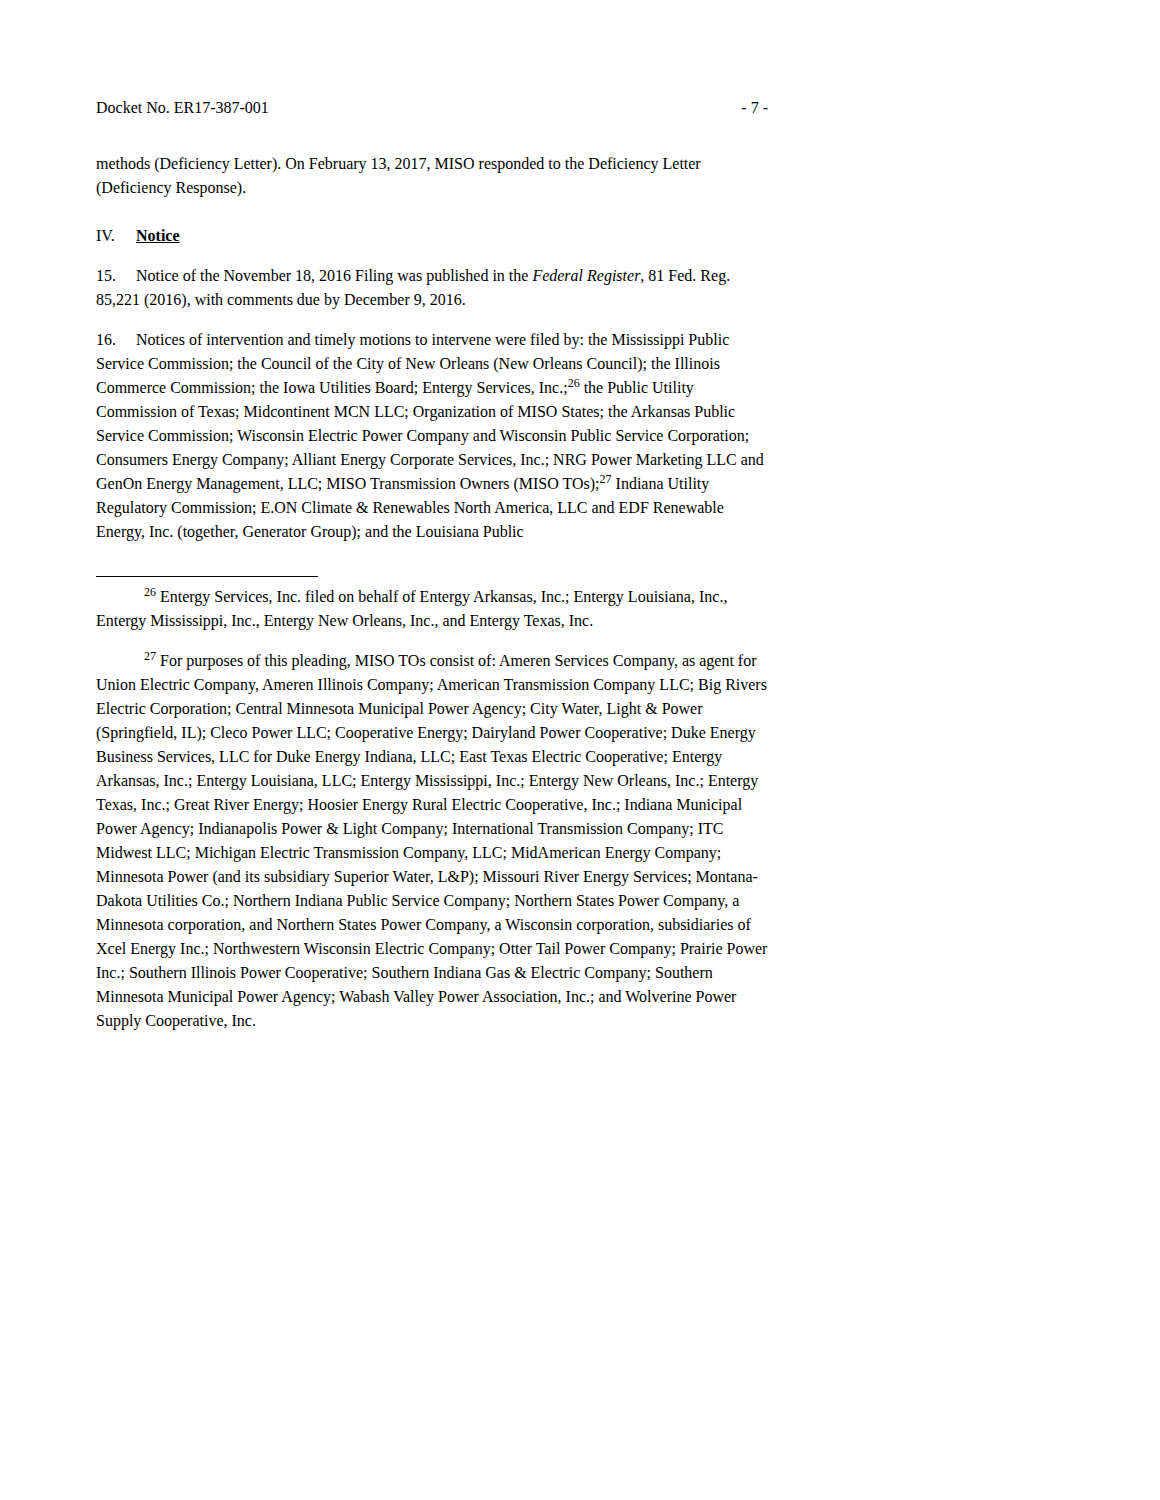Docket No. ER17-387-001
- 7 -
methods (Deficiency Letter). On February 13, 2017, MISO responded to the Deficiency Letter (Deficiency Response).
IV. Notice
15. Notice of the November 18, 2016 Filing was published in the Federal Register, 81 Fed. Reg. 85,221 (2016), with comments due by December 9, 2016.
16. Notices of intervention and timely motions to intervene were filed by: the Mississippi Public Service Commission; the Council of the City of New Orleans (New Orleans Council); the Illinois Commerce Commission; the Iowa Utilities Board; Entergy Services, Inc.;26 the Public Utility Commission of Texas; Midcontinent MCN LLC; Organization of MISO States; the Arkansas Public Service Commission; Wisconsin Electric Power Company and Wisconsin Public Service Corporation; Consumers Energy Company; Alliant Energy Corporate Services, Inc.; NRG Power Marketing LLC and GenOn Energy Management, LLC; MISO Transmission Owners (MISO TOs);27 Indiana Utility Regulatory Commission; E.ON Climate & Renewables North America, LLC and EDF Renewable Energy, Inc. (together, Generator Group); and the Louisiana Public
26 Entergy Services, Inc. filed on behalf of Entergy Arkansas, Inc.; Entergy Louisiana, Inc., Entergy Mississippi, Inc., Entergy New Orleans, Inc., and Entergy Texas, Inc.
27 For purposes of this pleading, MISO TOs consist of: Ameren Services Company, as agent for Union Electric Company, Ameren Illinois Company; American Transmission Company LLC; Big Rivers Electric Corporation; Central Minnesota Municipal Power Agency; City Water, Light & Power (Springfield, IL); Cleco Power LLC; Cooperative Energy; Dairyland Power Cooperative; Duke Energy Business Services, LLC for Duke Energy Indiana, LLC; East Texas Electric Cooperative; Entergy Arkansas, Inc.; Entergy Louisiana, LLC; Entergy Mississippi, Inc.; Entergy New Orleans, Inc.; Entergy Texas, Inc.; Great River Energy; Hoosier Energy Rural Electric Cooperative, Inc.; Indiana Municipal Power Agency; Indianapolis Power & Light Company; International Transmission Company; ITC Midwest LLC; Michigan Electric Transmission Company, LLC; MidAmerican Energy Company; Minnesota Power (and its subsidiary Superior Water, L&P); Missouri River Energy Services; Montana-Dakota Utilities Co.; Northern Indiana Public Service Company; Northern States Power Company, a Minnesota corporation, and Northern States Power Company, a Wisconsin corporation, subsidiaries of Xcel Energy Inc.; Northwestern Wisconsin Electric Company; Otter Tail Power Company; Prairie Power Inc.; Southern Illinois Power Cooperative; Southern Indiana Gas & Electric Company; Southern Minnesota Municipal Power Agency; Wabash Valley Power Association, Inc.; and Wolverine Power Supply Cooperative, Inc.